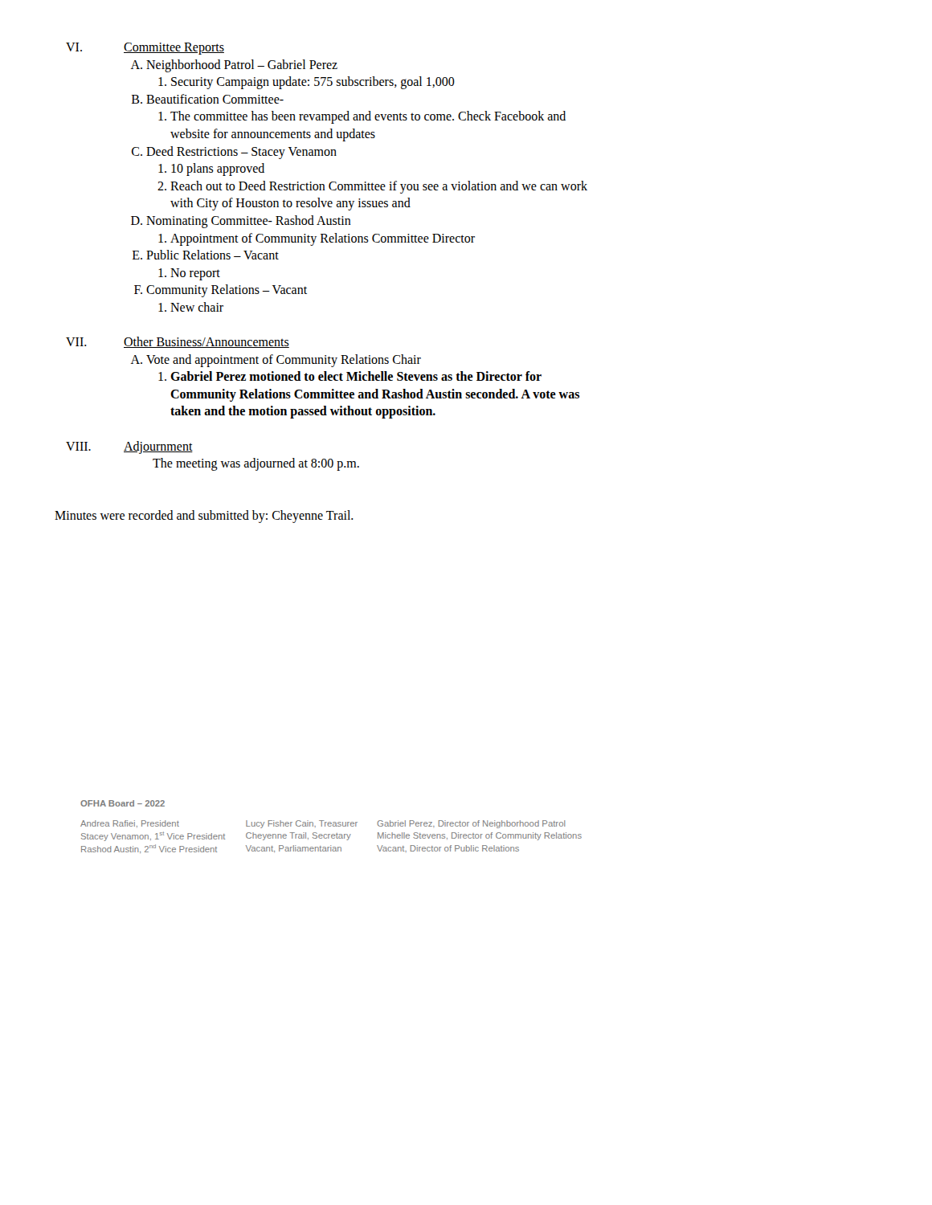VI.
Committee Reports
Neighborhood Patrol – Gabriel Perez
Security Campaign update: 575 subscribers, goal 1,000
Beautification Committee-
The committee has been revamped and events to come. Check Facebook and website for announcements and updates
Deed Restrictions – Stacey Venamon
10 plans approved
Reach out to Deed Restriction Committee if you see a violation and we can work with City of Houston to resolve any issues and
Nominating Committee- Rashod Austin
Appointment of Community Relations Committee Director
Public Relations – Vacant
No report
Community Relations – Vacant
New chair
VII.
Other Business/Announcements
Vote and appointment of Community Relations Chair
Gabriel Perez motioned to elect Michelle Stevens as the Director for Community Relations Committee and Rashod Austin seconded. A vote was taken and the motion passed without opposition.
VIII.
Adjournment
The meeting was adjourned at 8:00 p.m.
Minutes were recorded and submitted by: Cheyenne Trail.
OFHA Board – 2022
| Andrea Rafiei, President | Lucy Fisher Cain, Treasurer | Gabriel Perez, Director of Neighborhood Patrol |
| Stacey Venamon, 1 st Vice President | Cheyenne Trail, Secretary | Michelle Stevens, Director of Community Relations |
| Rashod Austin, 2 nd Vice President | Vacant, Parliamentarian | Vacant, Director of Public Relations |